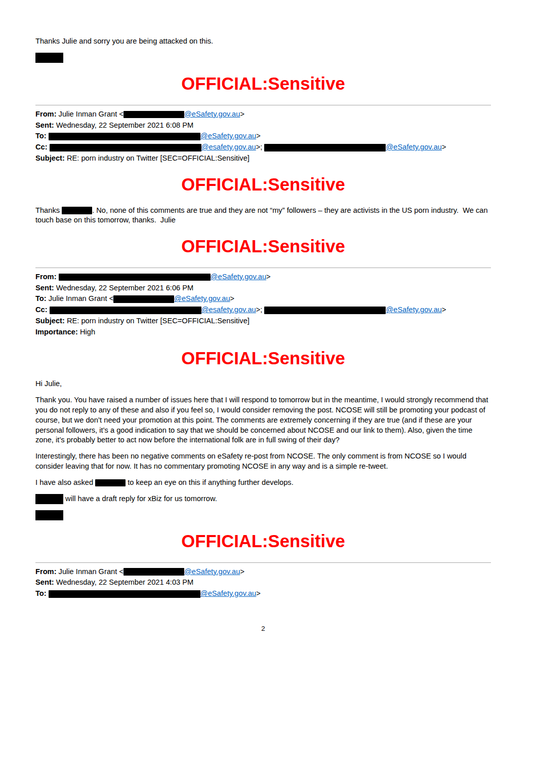Thanks Julie and sorry you are being attacked on this.
OFFICIAL:Sensitive
From: Julie Inman Grant < @eSafety.gov.au>
Sent: Wednesday, 22 September 2021 6:08 PM
To: @eSafety.gov.au>
Cc: @esafety.gov.au>; @eSafety.gov.au>
Subject: RE: porn industry on Twitter [SEC=OFFICIAL:Sensitive]
OFFICIAL:Sensitive
Thanks . No, none of this comments are true and they are not “my” followers – they are activists in the US porn industry. We can touch base on this tomorrow, thanks. Julie
OFFICIAL:Sensitive
From: @eSafety.gov.au>
Sent: Wednesday, 22 September 2021 6:06 PM
To: Julie Inman Grant < @eSafety.gov.au>
Cc: @esafety.gov.au>; @eSafety.gov.au>
Subject: RE: porn industry on Twitter [SEC=OFFICIAL:Sensitive]
Importance: High
OFFICIAL:Sensitive
Hi Julie,
Thank you. You have raised a number of issues here that I will respond to tomorrow but in the meantime, I would strongly recommend that you do not reply to any of these and also if you feel so, I would consider removing the post. NCOSE will still be promoting your podcast of course, but we don’t need your promotion at this point. The comments are extremely concerning if they are true (and if these are your personal followers, it’s a good indication to say that we should be concerned about NCOSE and our link to them). Also, given the time zone, it’s probably better to act now before the international folk are in full swing of their day?
Interestingly, there has been no negative comments on eSafety re-post from NCOSE. The only comment is from NCOSE so I would consider leaving that for now. It has no commentary promoting NCOSE in any way and is a simple re-tweet.
I have also asked to keep an eye on this if anything further develops.
will have a draft reply for xBiz for us tomorrow.
OFFICIAL:Sensitive
From: Julie Inman Grant < @eSafety.gov.au>
Sent: Wednesday, 22 September 2021 4:03 PM
To: @eSafety.gov.au>
2